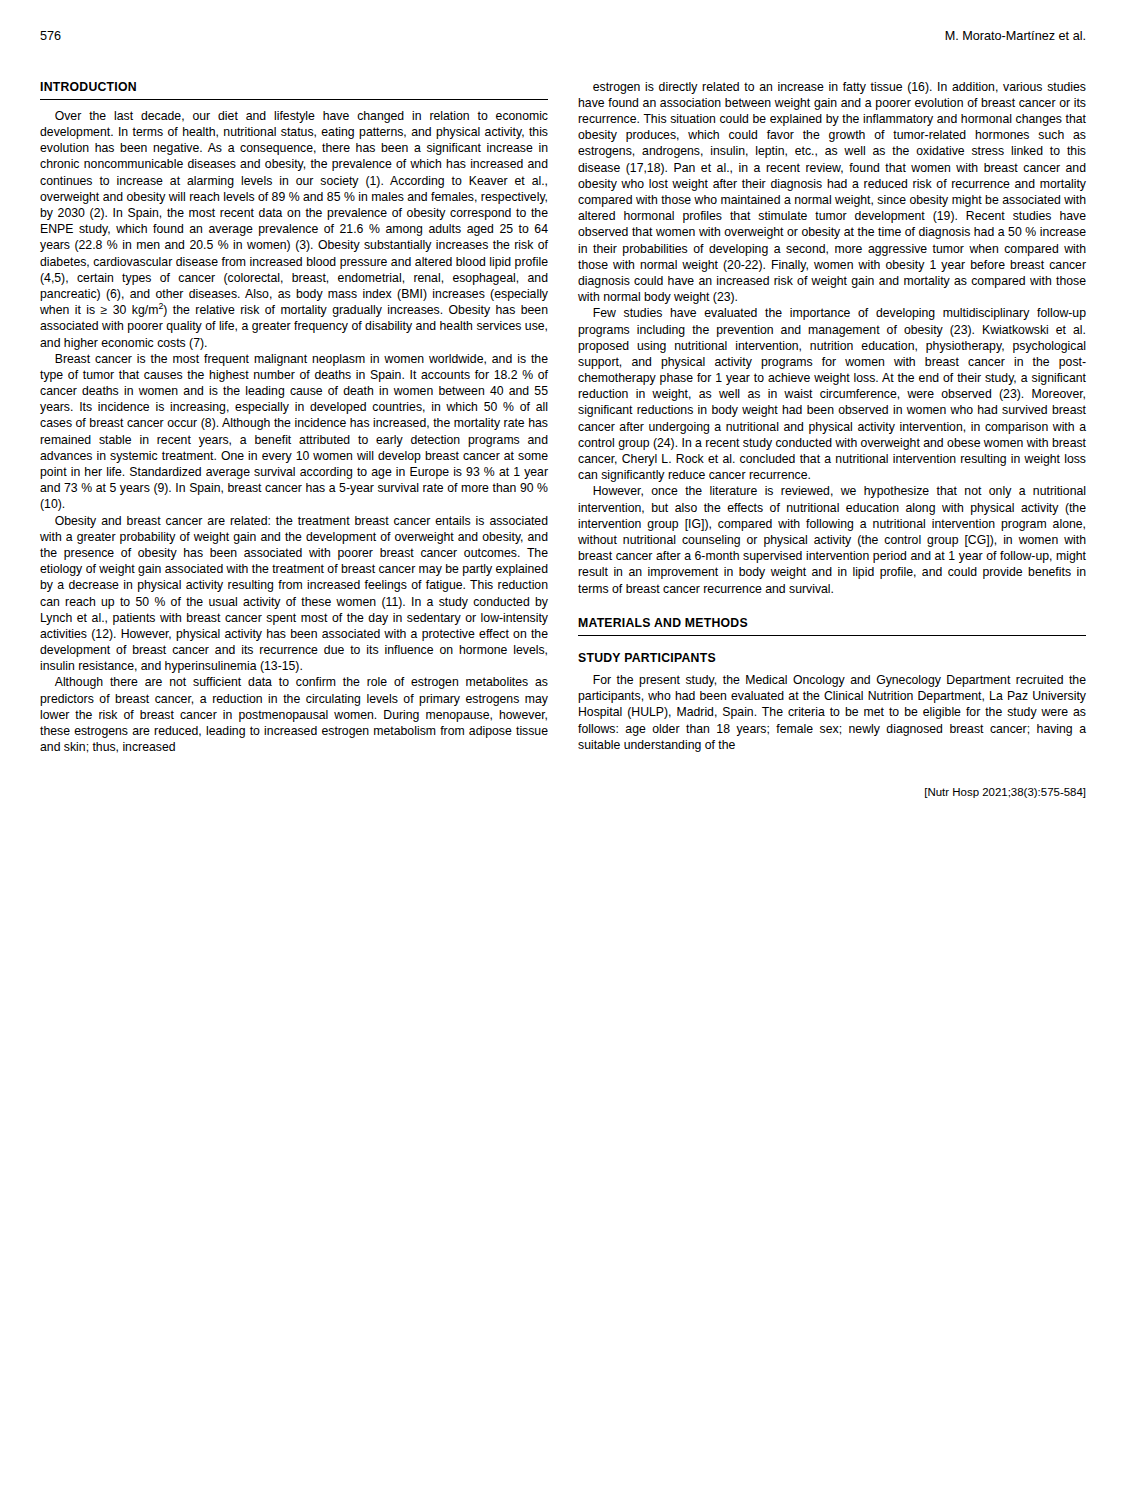576 M. Morato-Martínez et al.
INTRODUCTION
Over the last decade, our diet and lifestyle have changed in relation to economic development. In terms of health, nutritional status, eating patterns, and physical activity, this evolution has been negative. As a consequence, there has been a significant increase in chronic noncommunicable diseases and obesity, the prevalence of which has increased and continues to increase at alarming levels in our society (1). According to Keaver et al., overweight and obesity will reach levels of 89 % and 85 % in males and females, respectively, by 2030 (2). In Spain, the most recent data on the prevalence of obesity correspond to the ENPE study, which found an average prevalence of 21.6 % among adults aged 25 to 64 years (22.8 % in men and 20.5 % in women) (3). Obesity substantially increases the risk of diabetes, cardiovascular disease from increased blood pressure and altered blood lipid profile (4,5), certain types of cancer (colorectal, breast, endometrial, renal, esophageal, and pancreatic) (6), and other diseases. Also, as body mass index (BMI) increases (especially when it is ≥ 30 kg/m2) the relative risk of mortality gradually increases. Obesity has been associated with poorer quality of life, a greater frequency of disability and health services use, and higher economic costs (7).
Breast cancer is the most frequent malignant neoplasm in women worldwide, and is the type of tumor that causes the highest number of deaths in Spain. It accounts for 18.2 % of cancer deaths in women and is the leading cause of death in women between 40 and 55 years. Its incidence is increasing, especially in developed countries, in which 50 % of all cases of breast cancer occur (8). Although the incidence has increased, the mortality rate has remained stable in recent years, a benefit attributed to early detection programs and advances in systemic treatment. One in every 10 women will develop breast cancer at some point in her life. Standardized average survival according to age in Europe is 93 % at 1 year and 73 % at 5 years (9). In Spain, breast cancer has a 5-year survival rate of more than 90 % (10).
Obesity and breast cancer are related: the treatment breast cancer entails is associated with a greater probability of weight gain and the development of overweight and obesity, and the presence of obesity has been associated with poorer breast cancer outcomes. The etiology of weight gain associated with the treatment of breast cancer may be partly explained by a decrease in physical activity resulting from increased feelings of fatigue. This reduction can reach up to 50 % of the usual activity of these women (11). In a study conducted by Lynch et al., patients with breast cancer spent most of the day in sedentary or low-intensity activities (12). However, physical activity has been associated with a protective effect on the development of breast cancer and its recurrence due to its influence on hormone levels, insulin resistance, and hyperinsulinemia (13-15).
Although there are not sufficient data to confirm the role of estrogen metabolites as predictors of breast cancer, a reduction in the circulating levels of primary estrogens may lower the risk of breast cancer in postmenopausal women. During menopause, however, these estrogens are reduced, leading to increased estrogen metabolism from adipose tissue and skin; thus, increased
estrogen is directly related to an increase in fatty tissue (16). In addition, various studies have found an association between weight gain and a poorer evolution of breast cancer or its recurrence. This situation could be explained by the inflammatory and hormonal changes that obesity produces, which could favor the growth of tumor-related hormones such as estrogens, androgens, insulin, leptin, etc., as well as the oxidative stress linked to this disease (17,18). Pan et al., in a recent review, found that women with breast cancer and obesity who lost weight after their diagnosis had a reduced risk of recurrence and mortality compared with those who maintained a normal weight, since obesity might be associated with altered hormonal profiles that stimulate tumor development (19). Recent studies have observed that women with overweight or obesity at the time of diagnosis had a 50 % increase in their probabilities of developing a second, more aggressive tumor when compared with those with normal weight (20-22). Finally, women with obesity 1 year before breast cancer diagnosis could have an increased risk of weight gain and mortality as compared with those with normal body weight (23).
Few studies have evaluated the importance of developing multidisciplinary follow-up programs including the prevention and management of obesity (23). Kwiatkowski et al. proposed using nutritional intervention, nutrition education, physiotherapy, psychological support, and physical activity programs for women with breast cancer in the post-chemotherapy phase for 1 year to achieve weight loss. At the end of their study, a significant reduction in weight, as well as in waist circumference, were observed (23). Moreover, significant reductions in body weight had been observed in women who had survived breast cancer after undergoing a nutritional and physical activity intervention, in comparison with a control group (24). In a recent study conducted with overweight and obese women with breast cancer, Cheryl L. Rock et al. concluded that a nutritional intervention resulting in weight loss can significantly reduce cancer recurrence.
However, once the literature is reviewed, we hypothesize that not only a nutritional intervention, but also the effects of nutritional education along with physical activity (the intervention group [IG]), compared with following a nutritional intervention program alone, without nutritional counseling or physical activity (the control group [CG]), in women with breast cancer after a 6-month supervised intervention period and at 1 year of follow-up, might result in an improvement in body weight and in lipid profile, and could provide benefits in terms of breast cancer recurrence and survival.
MATERIALS AND METHODS
STUDY PARTICIPANTS
For the present study, the Medical Oncology and Gynecology Department recruited the participants, who had been evaluated at the Clinical Nutrition Department, La Paz University Hospital (HULP), Madrid, Spain. The criteria to be met to be eligible for the study were as follows: age older than 18 years; female sex; newly diagnosed breast cancer; having a suitable understanding of the
[Nutr Hosp 2021;38(3):575-584]